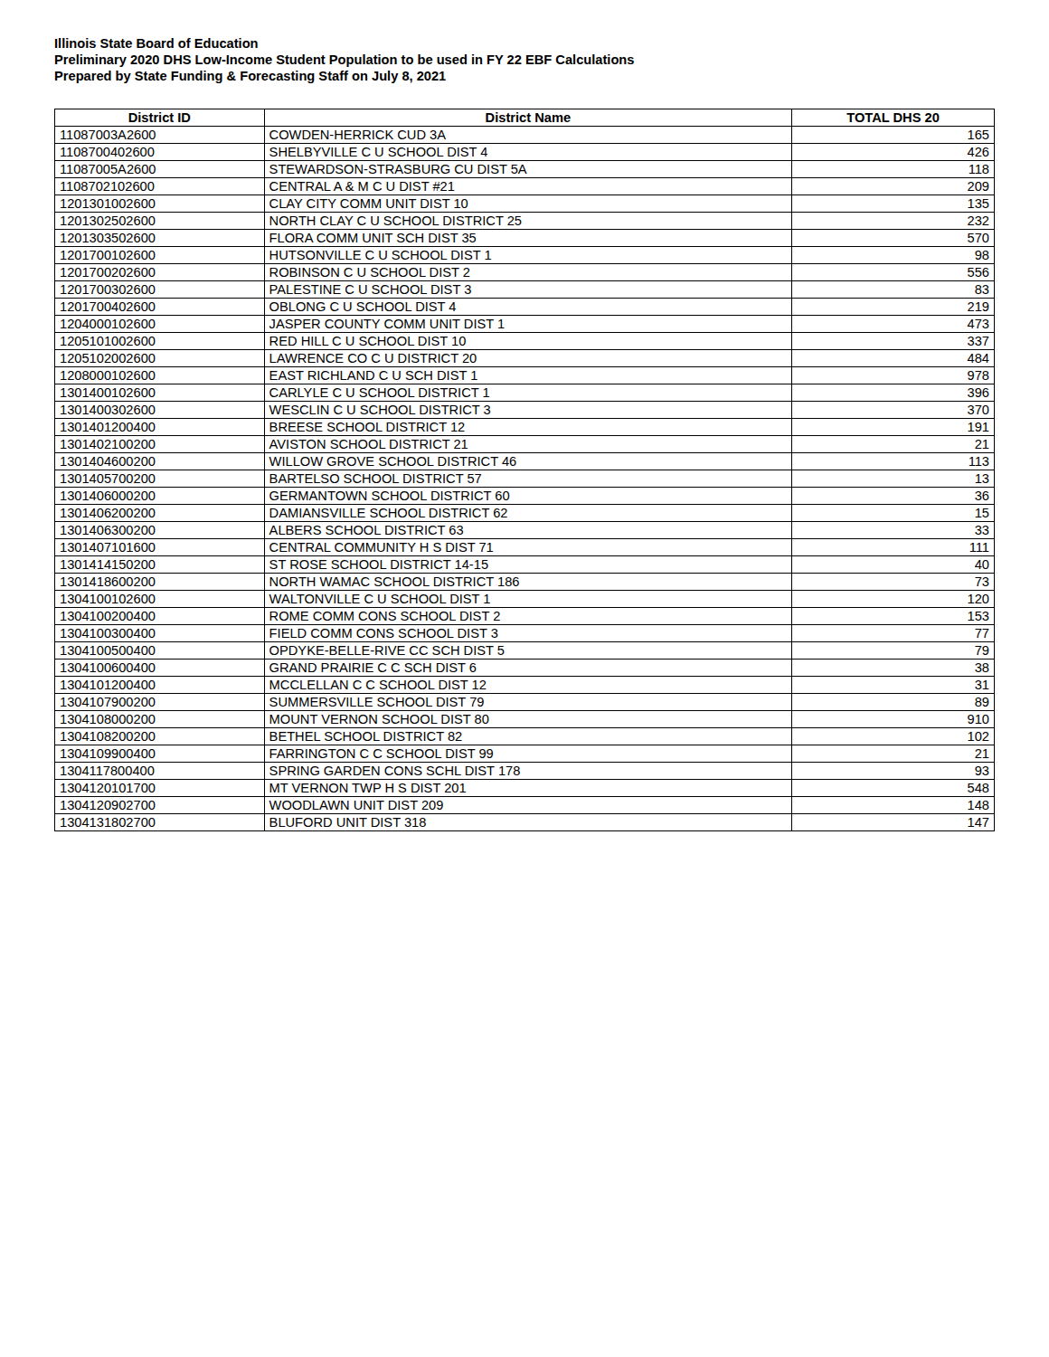Illinois State Board of Education
Preliminary 2020 DHS Low-Income Student Population to be used in FY 22 EBF Calculations
Prepared by State Funding & Forecasting Staff on July 8, 2021
| District ID | District Name | TOTAL DHS 20 |
| --- | --- | --- |
| 11087003A2600 | COWDEN-HERRICK CUD 3A | 165 |
| 1108700402600 | SHELBYVILLE C U SCHOOL DIST 4 | 426 |
| 11087005A2600 | STEWARDSON-STRASBURG CU DIST 5A | 118 |
| 1108702102600 | CENTRAL A & M C U DIST #21 | 209 |
| 1201301002600 | CLAY CITY COMM UNIT DIST 10 | 135 |
| 1201302502600 | NORTH CLAY C U SCHOOL DISTRICT 25 | 232 |
| 1201303502600 | FLORA COMM UNIT SCH DIST 35 | 570 |
| 1201700102600 | HUTSONVILLE C U SCHOOL DIST 1 | 98 |
| 1201700202600 | ROBINSON C U SCHOOL DIST 2 | 556 |
| 1201700302600 | PALESTINE C U SCHOOL DIST 3 | 83 |
| 1201700402600 | OBLONG C U SCHOOL DIST 4 | 219 |
| 1204000102600 | JASPER COUNTY COMM UNIT DIST 1 | 473 |
| 1205101002600 | RED HILL C U SCHOOL DIST 10 | 337 |
| 1205102002600 | LAWRENCE CO C U DISTRICT 20 | 484 |
| 1208000102600 | EAST RICHLAND C U SCH DIST 1 | 978 |
| 1301400102600 | CARLYLE C U SCHOOL DISTRICT 1 | 396 |
| 1301400302600 | WESCLIN C U SCHOOL DISTRICT 3 | 370 |
| 1301401200400 | BREESE SCHOOL DISTRICT 12 | 191 |
| 1301402100200 | AVISTON SCHOOL DISTRICT 21 | 21 |
| 1301404600200 | WILLOW GROVE SCHOOL DISTRICT 46 | 113 |
| 1301405700200 | BARTELSO SCHOOL DISTRICT 57 | 13 |
| 1301406000200 | GERMANTOWN SCHOOL DISTRICT 60 | 36 |
| 1301406200200 | DAMIANSVILLE SCHOOL DISTRICT 62 | 15 |
| 1301406300200 | ALBERS SCHOOL DISTRICT 63 | 33 |
| 1301407101600 | CENTRAL COMMUNITY H S DIST 71 | 111 |
| 1301414150200 | ST ROSE SCHOOL DISTRICT 14-15 | 40 |
| 1301418600200 | NORTH WAMAC SCHOOL DISTRICT 186 | 73 |
| 1304100102600 | WALTONVILLE C U SCHOOL DIST 1 | 120 |
| 1304100200400 | ROME COMM CONS SCHOOL DIST 2 | 153 |
| 1304100300400 | FIELD COMM CONS SCHOOL DIST 3 | 77 |
| 1304100500400 | OPDYKE-BELLE-RIVE CC SCH DIST 5 | 79 |
| 1304100600400 | GRAND PRAIRIE C C SCH DIST 6 | 38 |
| 1304101200400 | MCCLELLAN C C SCHOOL DIST 12 | 31 |
| 1304107900200 | SUMMERSVILLE SCHOOL DIST 79 | 89 |
| 1304108000200 | MOUNT VERNON SCHOOL DIST 80 | 910 |
| 1304108200200 | BETHEL SCHOOL DISTRICT 82 | 102 |
| 1304109900400 | FARRINGTON C C SCHOOL DIST 99 | 21 |
| 1304117800400 | SPRING GARDEN CONS SCHL DIST 178 | 93 |
| 1304120101700 | MT VERNON TWP H S DIST 201 | 548 |
| 1304120902700 | WOODLAWN UNIT DIST 209 | 148 |
| 1304131802700 | BLUFORD UNIT DIST 318 | 147 |